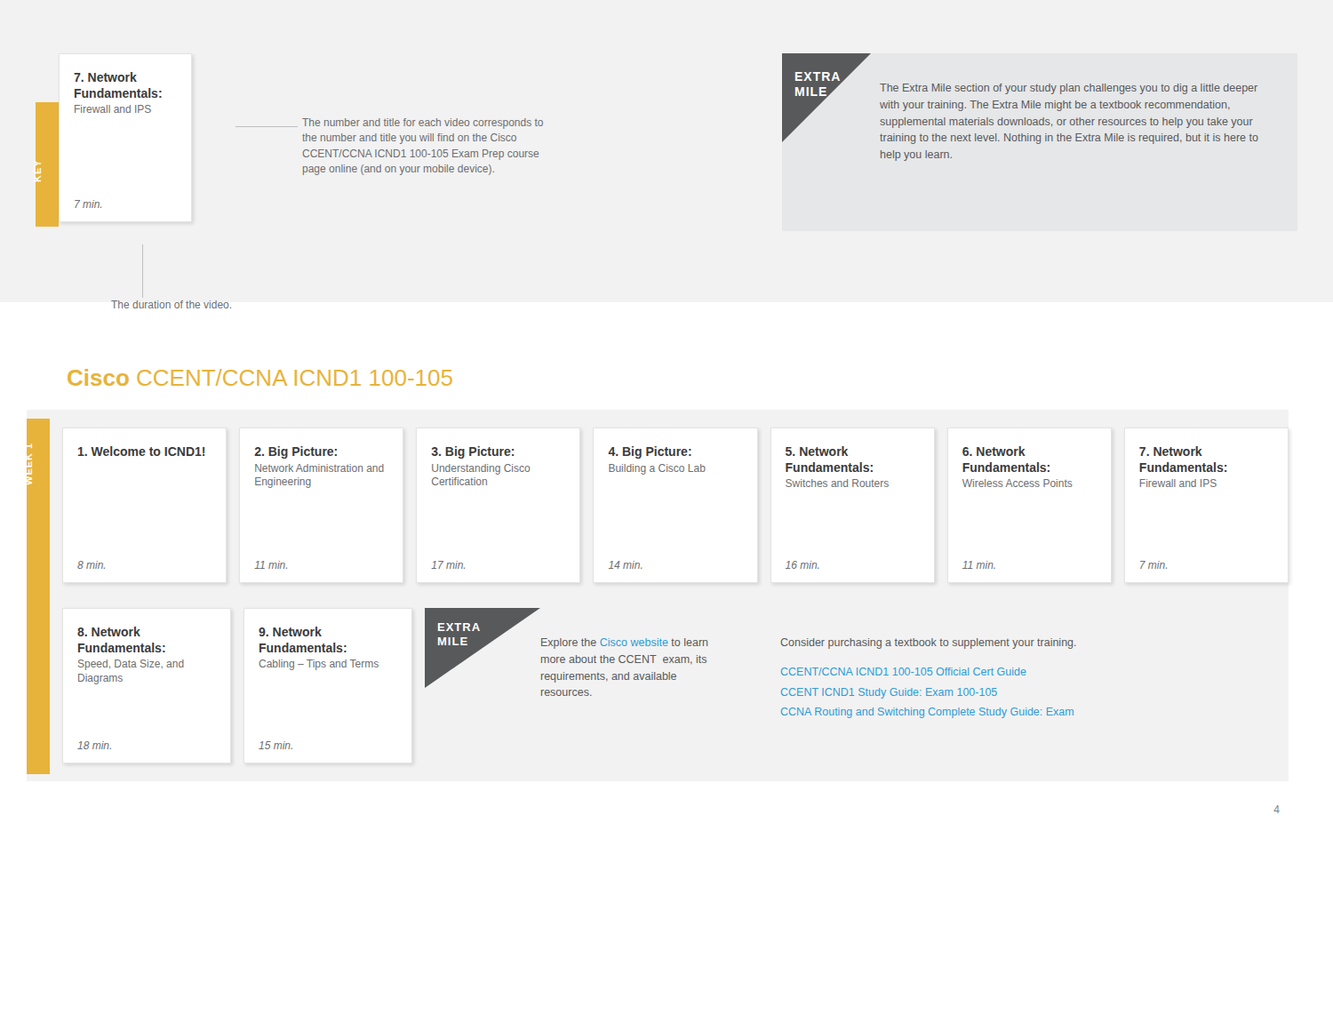KEY
7. Network Fundamentals:
Firewall and IPS
7 min.
The number and title for each video corresponds to the number and title you will find on the Cisco CCENT/CCNA ICND1 100-105 Exam Prep course page online (and on your mobile device).
The duration of the video.
EXTRA
MILE
The Extra Mile section of your study plan challenges you to dig a little deeper with your training. The Extra Mile might be a textbook recommendation, supplemental materials downloads, or other resources to help you take your training to the next level. Nothing in the Extra Mile is required, but it is here to help you learn.
Cisco CCENT/CCNA ICND1 100-105
WEEK 1
1. Welcome to ICND1!
8 min.
2. Big Picture:
Network Administration and Engineering
11 min.
3. Big Picture:
Understanding Cisco Certification
17 min.
4. Big Picture:
Building a Cisco Lab
14 min.
5. Network Fundamentals:
Switches and Routers
16 min.
6. Network Fundamentals:
Wireless Access Points
11 min.
7. Network Fundamentals:
Firewall and IPS
7 min.
8. Network Fundamentals:
Speed, Data Size, and Diagrams
18 min.
9. Network Fundamentals:
Cabling – Tips and Terms
15 min.
EXTRA
MILE
Explore the Cisco website to learn more about the CCENT exam, its requirements, and available resources.
Consider purchasing a textbook to supplement your training.
CCENT/CCNA ICND1 100-105 Official Cert Guide CCENT ICND1 Study Guide: Exam 100-105 CCNA Routing and Switching Complete Study Guide: Exam
4